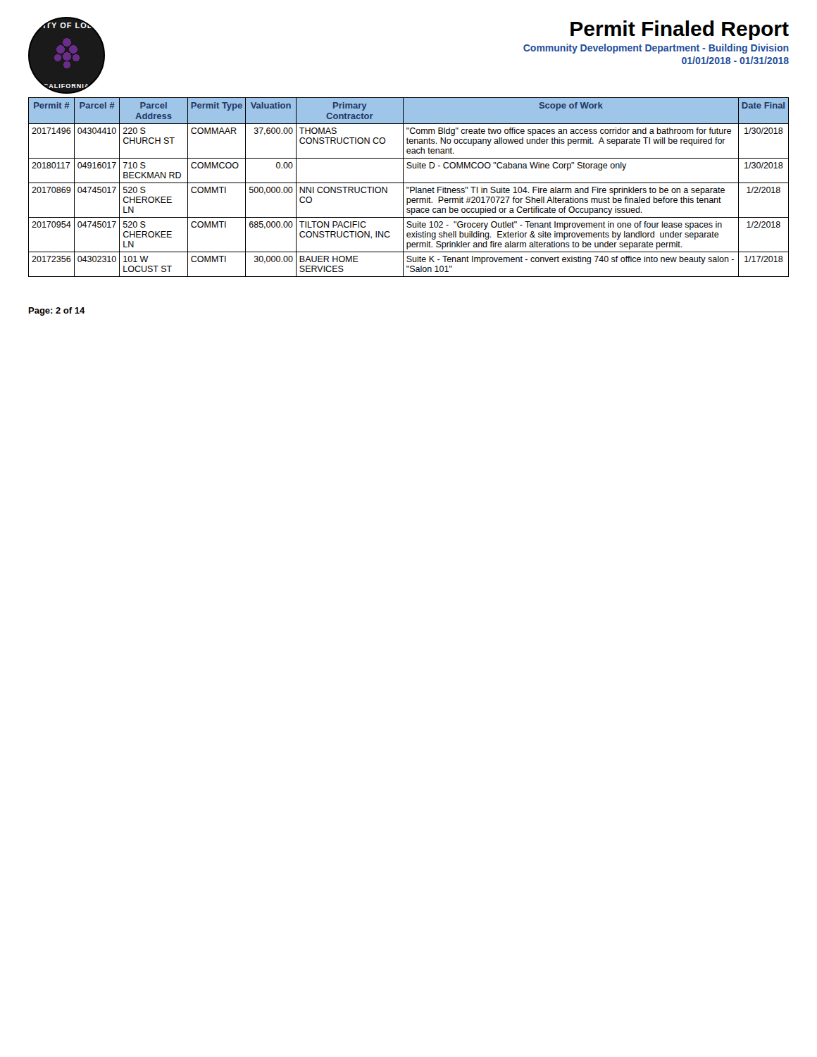CITY OF LODI
CALIFORNIA
Permit Finaled Report
Community Development Department - Building Division
01/01/2018 - 01/31/2018
| Permit # | Parcel # | Parcel Address | Permit Type | Valuation | Primary Contractor | Scope of Work | Date Final |
| --- | --- | --- | --- | --- | --- | --- | --- |
| 20171496 | 04304410 | 220 S CHURCH ST | COMMAAR | 37,600.00 | THOMAS CONSTRUCTION CO | "Comm Bldg" create two office spaces an access corridor and a bathroom for future tenants. No occupany allowed under this permit. A separate TI will be required for each tenant. | 1/30/2018 |
| 20180117 | 04916017 | 710 S BECKMAN RD | COMMCOO | 0.00 | | Suite D - COMMCOO "Cabana Wine Corp" Storage only | 1/30/2018 |
| 20170869 | 04745017 | 520 S CHEROKEE LN | COMMTI | 500,000.00 | NNI CONSTRUCTION CO | "Planet Fitness" TI in Suite 104. Fire alarm and Fire sprinklers to be on a separate permit. Permit #20170727 for Shell Alterations must be finaled before this tenant space can be occupied or a Certificate of Occupancy issued. | 1/2/2018 |
| 20170954 | 04745017 | 520 S CHEROKEE LN | COMMTI | 685,000.00 | TILTON PACIFIC CONSTRUCTION, INC | Suite 102 - "Grocery Outlet" - Tenant Improvement in one of four lease spaces in existing shell building. Exterior & site improvements by landlord under separate permit. Sprinkler and fire alarm alterations to be under separate permit. | 1/2/2018 |
| 20172356 | 04302310 | 101 W LOCUST ST | COMMTI | 30,000.00 | BAUER HOME SERVICES | Suite K - Tenant Improvement - convert existing 740 sf office into new beauty salon - "Salon 101" | 1/17/2018 |
Page: 2 of 14